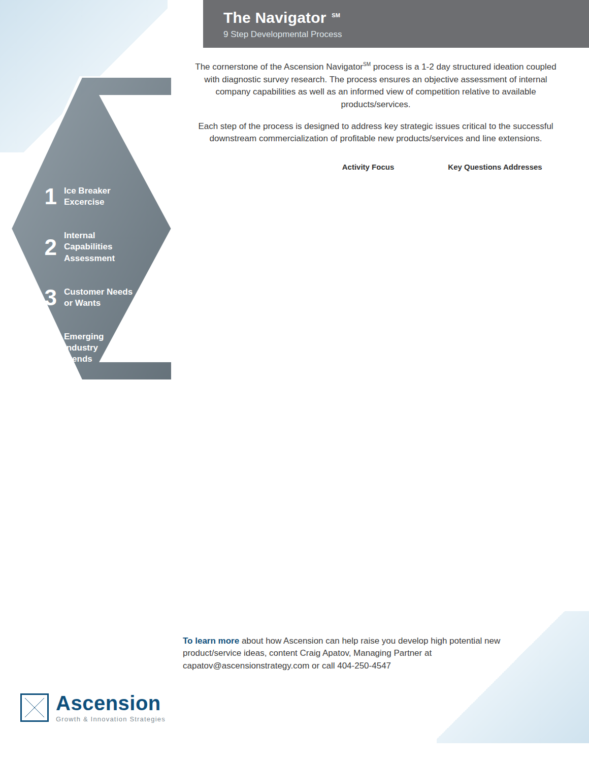The Navigator SM
9 Step Developmental Process
The cornerstone of the Ascension NavigatorSM process is a 1-2 day structured ideation coupled with diagnostic survey research. The process ensures an objective assessment of internal company capabilities as well as an informed view of competition relative to available products/services.
Each step of the process is designed to address key strategic issues critical to the successful downstream commercialization of profitable new products/services and line extensions.
Step Activity Focus Key Questions Addresses
1 Ice Breaker
Excercise
Facilitated group warm up exercise focused on perceived industry innovations.
Why are we here?
What do we want to accomplish?
2 Internal
Capabilities
Assessment
Objective evaluation of core capabilities using word cloud stimuli.
What do we do well as an organization?
3 Customer Needs
or Wants
Facilitated exploration on participant perceived exploitable gaps.
What do customers need/want from organizations like ours?
4 Emerging
Industry
Trends
Discussion of noteworth category products + innovations.
What’s hot? What’s not?
5 Sucess
Matrics
Exploration of financial, customer, operational KPIs.
How do customers win?
How do we win?
6 Core
Competencies
Discussion on how current products build off identified core competencies.
What can we own?
7 New Product/
Service Ideation
Structured strategic process of developing new product concept/bundles
What marketplace gaps can we fill?
8 Idea
Prioritization
Strategic development of prioritization factors to drive ranking of new ideas.
Where should we focus first?
9 Diagnostic
Research
Quantitative research to determine appeal, + purchase interest in new product/service concepts.
Why are we here?
What do we want to accomplish?
To learn more about how Ascension can help raise you develop high potential new product/service ideas, content Craig Apatov, Managing Partner at capatov@ascensionstrategy.com or call 404-250-4547
Ascension
Growth & Innovation Strategies